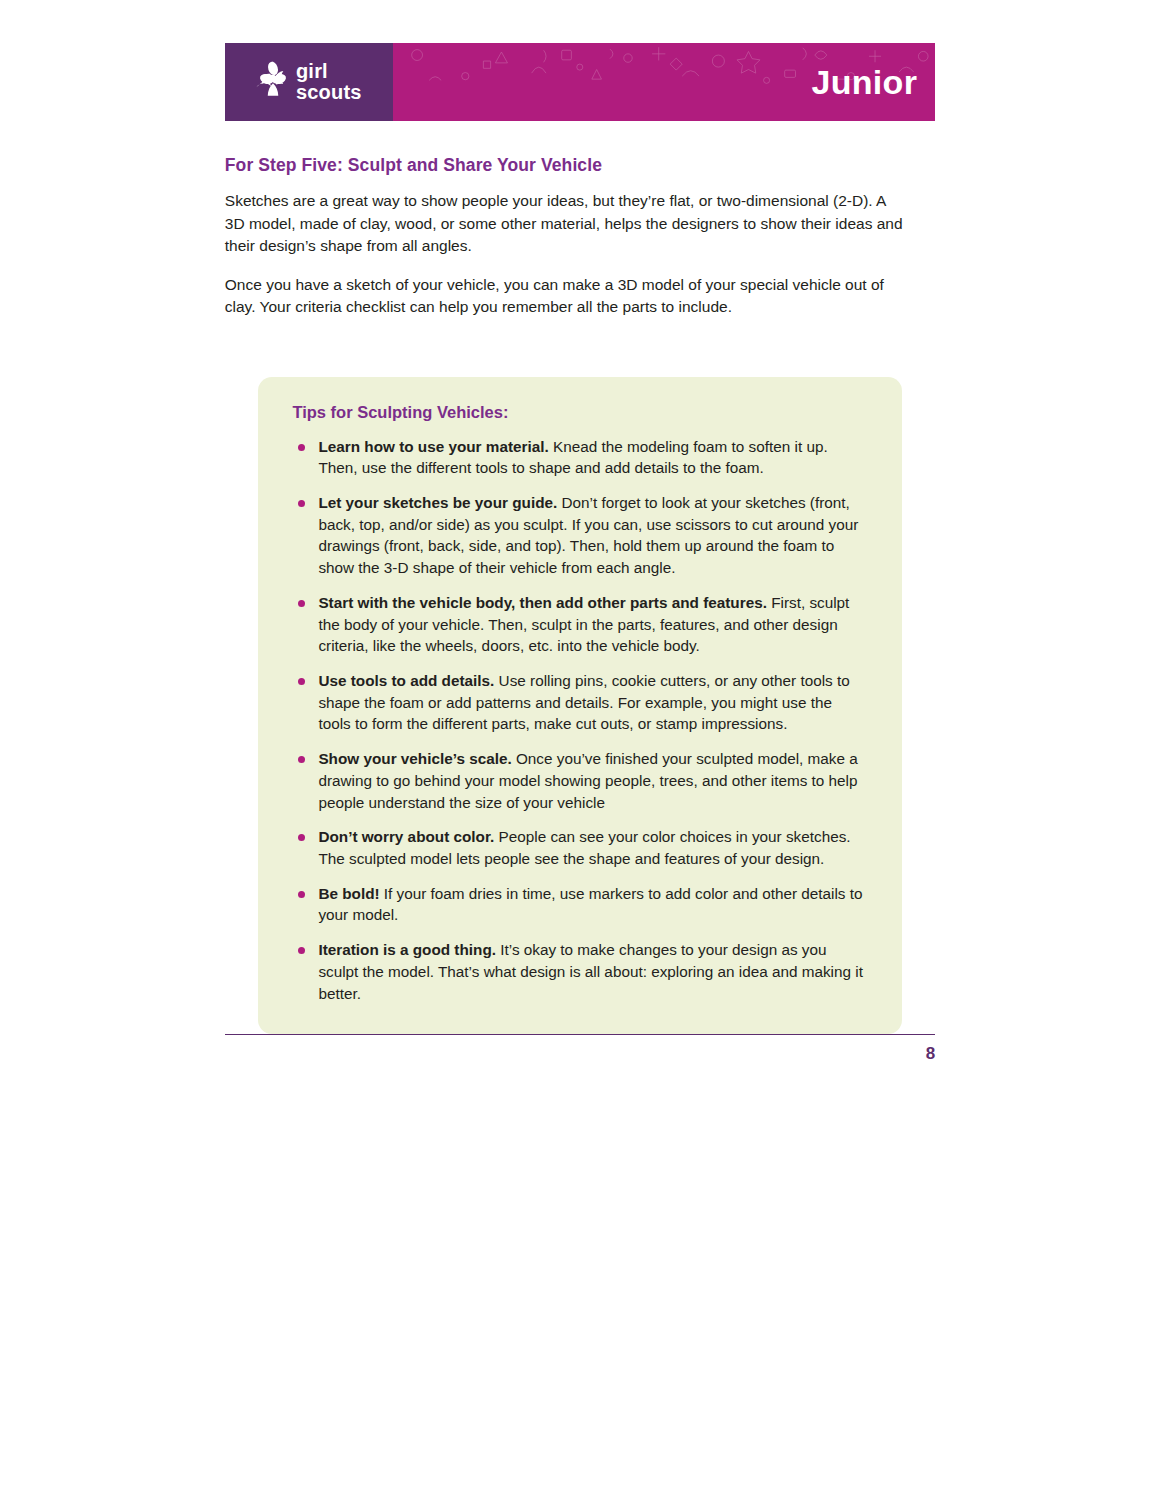girl
scouts
Junior
For Step Five: Sculpt and Share Your Vehicle
Sketches are a great way to show people your ideas, but they’re flat, or two-dimensional (2-D). A 3D model, made of clay, wood, or some other material, helps the designers to show their ideas and their design’s shape from all angles.
Once you have a sketch of your vehicle, you can make a 3D model of your special vehicle out of clay. Your criteria checklist can help you remember all the parts to include.
Tips for Sculpting Vehicles:
Learn how to use your material. Knead the modeling foam to soften it up. Then, use the different tools to shape and add details to the foam.
Let your sketches be your guide. Don’t forget to look at your sketches (front, back, top, and/or side) as you sculpt. If you can, use scissors to cut around your drawings (front, back, side, and top). Then, hold them up around the foam to show the 3-D shape of their vehicle from each angle.
Start with the vehicle body, then add other parts and features. First, sculpt the body of your vehicle. Then, sculpt in the parts, features, and other design criteria, like the wheels, doors, etc. into the vehicle body.
Use tools to add details. Use rolling pins, cookie cutters, or any other tools to shape the foam or add patterns and details. For example, you might use the tools to form the different parts, make cut outs, or stamp impressions.
Show your vehicle’s scale. Once you’ve finished your sculpted model, make a drawing to go behind your model showing people, trees, and other items to help people understand the size of your vehicle
Don’t worry about color. People can see your color choices in your sketches. The sculpted model lets people see the shape and features of your design.
Be bold! If your foam dries in time, use markers to add color and other details to your model.
Iteration is a good thing. It’s okay to make changes to your design as you sculpt the model. That’s what design is all about: exploring an idea and making it better.
8